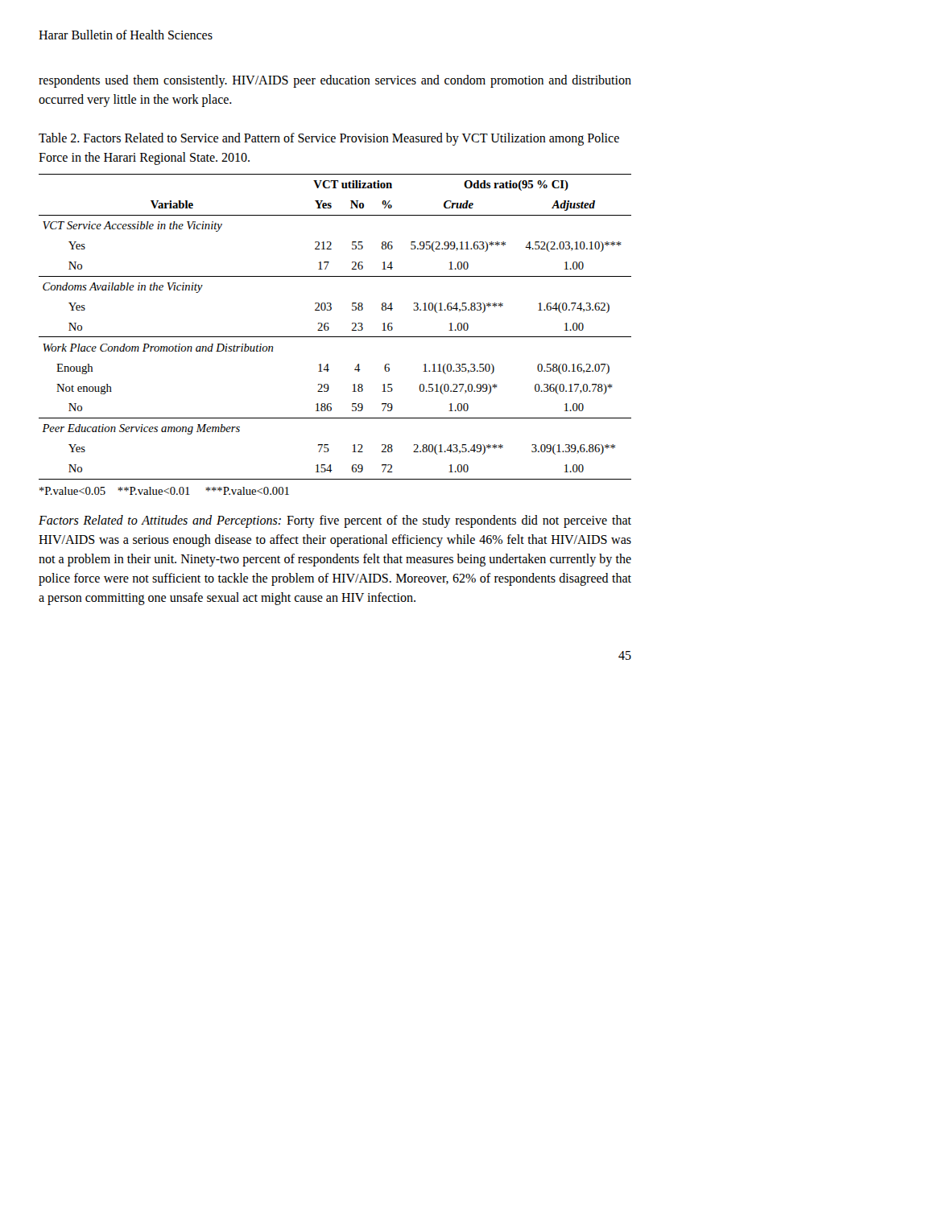Harar Bulletin of Health Sciences
respondents used them consistently. HIV/AIDS peer education services and condom promotion and distribution occurred very little in the work place.
Table 2. Factors Related to Service and Pattern of Service Provision Measured by VCT Utilization among Police Force in the Harari Regional State. 2010.
| Variable | VCT utilization | Odds ratio(95 % CI) |
| --- | --- | --- |
| Yes | No | % | Crude | Adjusted |
| VCT Service Accessible in the Vicinity | | | | | |
| Yes | 212 | 55 | 86 | 5.95(2.99,11.63)*** | 4.52(2.03,10.10)*** |
| No | 17 | 26 | 14 | 1.00 | 1.00 |
| Condoms Available in the Vicinity | | | | | |
| Yes | 203 | 58 | 84 | 3.10(1.64,5.83)*** | 1.64(0.74,3.62) |
| No | 26 | 23 | 16 | 1.00 | 1.00 |
| Work Place Condom Promotion and Distribution | | | | | |
| Enough | 14 | 4 | 6 | 1.11(0.35,3.50) | 0.58(0.16,2.07) |
| Not enough | 29 | 18 | 15 | 0.51(0.27,0.99)* | 0.36(0.17,0.78)* |
| No | 186 | 59 | 79 | 1.00 | 1.00 |
| Peer Education Services among Members | | | | | |
| Yes | 75 | 12 | 28 | 2.80(1.43,5.49)*** | 3.09(1.39,6.86)** |
| No | 154 | 69 | 72 | 1.00 | 1.00 |
*P.value<0.05 **P.value<0.01 ***P.value<0.001
Factors Related to Attitudes and Perceptions: Forty five percent of the study respondents did not perceive that HIV/AIDS was a serious enough disease to affect their operational efficiency while 46% felt that HIV/AIDS was not a problem in their unit. Ninety-two percent of respondents felt that measures being undertaken currently by the police force were not sufficient to tackle the problem of HIV/AIDS. Moreover, 62% of respondents disagreed that a person committing one unsafe sexual act might cause an HIV infection.
45